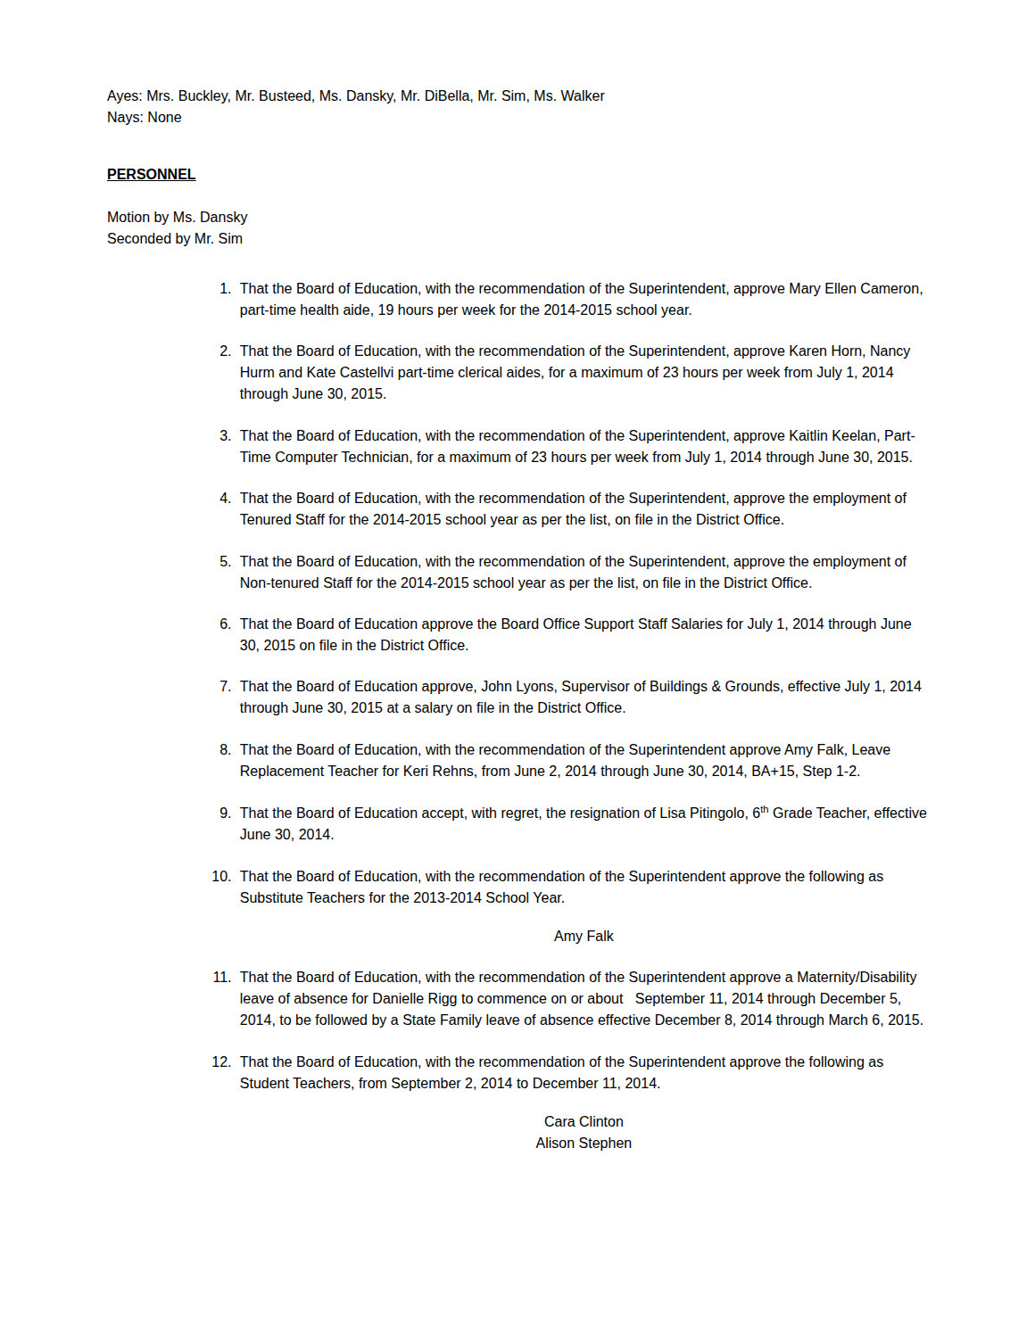Ayes: Mrs. Buckley, Mr. Busteed, Ms. Dansky, Mr. DiBella, Mr. Sim, Ms. Walker
Nays: None
PERSONNEL
Motion by Ms. Dansky
Seconded by Mr. Sim
That the Board of Education, with the recommendation of the Superintendent, approve Mary Ellen Cameron, part-time health aide, 19 hours per week for the 2014-2015 school year.
That the Board of Education, with the recommendation of the Superintendent, approve Karen Horn, Nancy Hurm and Kate Castellvi part-time clerical aides, for a maximum of 23 hours per week from July 1, 2014 through June 30, 2015.
That the Board of Education, with the recommendation of the Superintendent, approve Kaitlin Keelan, Part-Time Computer Technician, for a maximum of 23 hours per week from July 1, 2014 through June 30, 2015.
That the Board of Education, with the recommendation of the Superintendent, approve the employment of Tenured Staff for the 2014-2015 school year as per the list, on file in the District Office.
That the Board of Education, with the recommendation of the Superintendent, approve the employment of Non-tenured Staff for the 2014-2015 school year as per the list, on file in the District Office.
That the Board of Education approve the Board Office Support Staff Salaries for July 1, 2014 through June 30, 2015 on file in the District Office.
That the Board of Education approve, John Lyons, Supervisor of Buildings & Grounds, effective July 1, 2014 through June 30, 2015 at a salary on file in the District Office.
That the Board of Education, with the recommendation of the Superintendent approve Amy Falk, Leave Replacement Teacher for Keri Rehns, from June 2, 2014 through June 30, 2014, BA+15, Step 1-2.
That the Board of Education accept, with regret, the resignation of Lisa Pitingolo, 6th Grade Teacher, effective June 30, 2014.
That the Board of Education, with the recommendation of the Superintendent approve the following as Substitute Teachers for the 2013-2014 School Year.
Amy Falk
That the Board of Education, with the recommendation of the Superintendent approve a Maternity/Disability leave of absence for Danielle Rigg to commence on or about September 11, 2014 through December 5, 2014, to be followed by a State Family leave of absence effective December 8, 2014 through March 6, 2015.
That the Board of Education, with the recommendation of the Superintendent approve the following as Student Teachers, from September 2, 2014 to December 11, 2014.
Cara Clinton
Alison Stephen